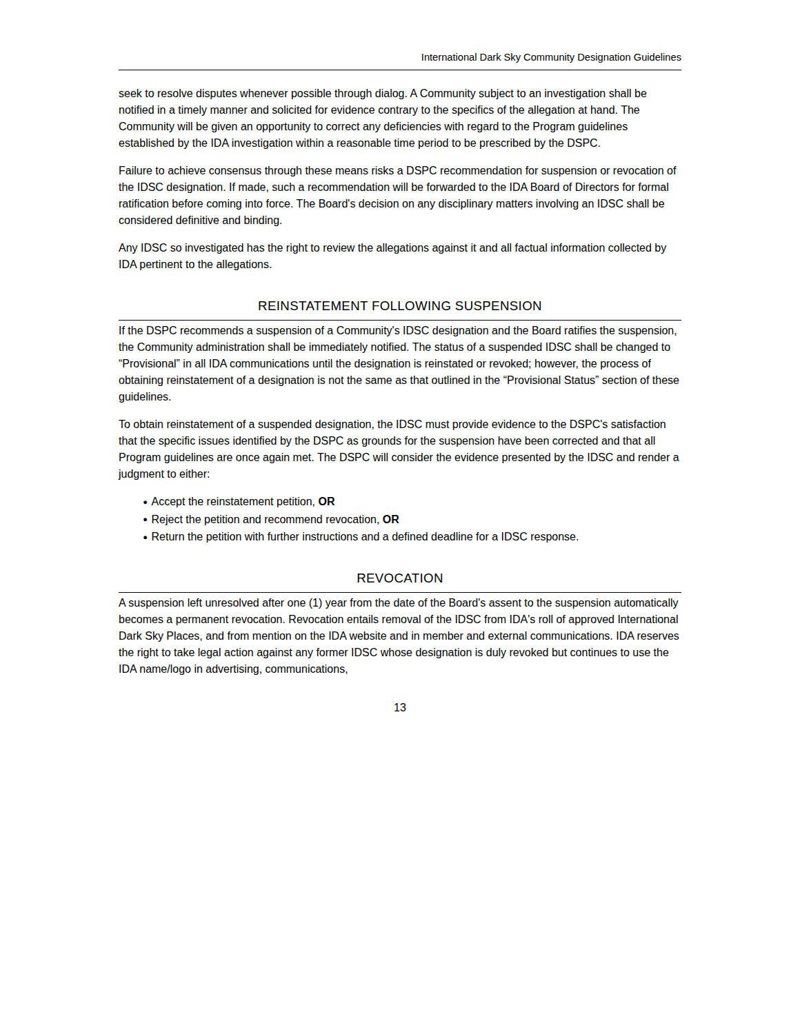International Dark Sky Community Designation Guidelines
seek to resolve disputes whenever possible through dialog. A Community subject to an investigation shall be notified in a timely manner and solicited for evidence contrary to the specifics of the allegation at hand. The Community will be given an opportunity to correct any deficiencies with regard to the Program guidelines established by the IDA investigation within a reasonable time period to be prescribed by the DSPC.
Failure to achieve consensus through these means risks a DSPC recommendation for suspension or revocation of the IDSC designation. If made, such a recommendation will be forwarded to the IDA Board of Directors for formal ratification before coming into force. The Board's decision on any disciplinary matters involving an IDSC shall be considered definitive and binding.
Any IDSC so investigated has the right to review the allegations against it and all factual information collected by IDA pertinent to the allegations.
REINSTATEMENT FOLLOWING SUSPENSION
If the DSPC recommends a suspension of a Community's IDSC designation and the Board ratifies the suspension, the Community administration shall be immediately notified. The status of a suspended IDSC shall be changed to “Provisional” in all IDA communications until the designation is reinstated or revoked; however, the process of obtaining reinstatement of a designation is not the same as that outlined in the “Provisional Status” section of these guidelines.
To obtain reinstatement of a suspended designation, the IDSC must provide evidence to the DSPC's satisfaction that the specific issues identified by the DSPC as grounds for the suspension have been corrected and that all Program guidelines are once again met. The DSPC will consider the evidence presented by the IDSC and render a judgment to either:
Accept the reinstatement petition, OR
Reject the petition and recommend revocation, OR
Return the petition with further instructions and a defined deadline for a IDSC response.
REVOCATION
A suspension left unresolved after one (1) year from the date of the Board's assent to the suspension automatically becomes a permanent revocation. Revocation entails removal of the IDSC from IDA's roll of approved International Dark Sky Places, and from mention on the IDA website and in member and external communications. IDA reserves the right to take legal action against any former IDSC whose designation is duly revoked but continues to use the IDA name/logo in advertising, communications,
13